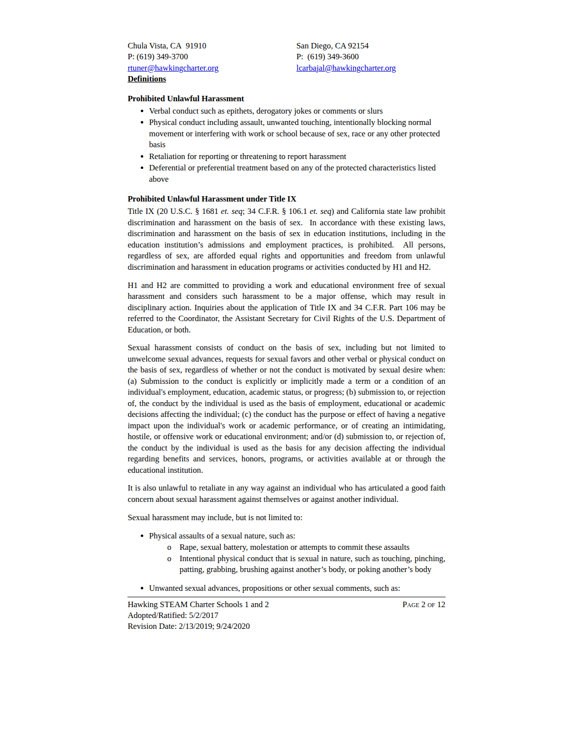Chula Vista, CA 91910
San Diego, CA 92154
P: (619) 349-3700
P: (619) 349-3600
rtuner@hawkingcharter.org
lcarbajal@hawkingcharter.org
Definitions
Prohibited Unlawful Harassment
Verbal conduct such as epithets, derogatory jokes or comments or slurs
Physical conduct including assault, unwanted touching, intentionally blocking normal movement or interfering with work or school because of sex, race or any other protected basis
Retaliation for reporting or threatening to report harassment
Deferential or preferential treatment based on any of the protected characteristics listed above
Prohibited Unlawful Harassment under Title IX
Title IX (20 U.S.C. § 1681 et. seq; 34 C.F.R. § 106.1 et. seq) and California state law prohibit discrimination and harassment on the basis of sex. In accordance with these existing laws, discrimination and harassment on the basis of sex in education institutions, including in the education institution’s admissions and employment practices, is prohibited. All persons, regardless of sex, are afforded equal rights and opportunities and freedom from unlawful discrimination and harassment in education programs or activities conducted by H1 and H2.
H1 and H2 are committed to providing a work and educational environment free of sexual harassment and considers such harassment to be a major offense, which may result in disciplinary action. Inquiries about the application of Title IX and 34 C.F.R. Part 106 may be referred to the Coordinator, the Assistant Secretary for Civil Rights of the U.S. Department of Education, or both.
Sexual harassment consists of conduct on the basis of sex, including but not limited to unwelcome sexual advances, requests for sexual favors and other verbal or physical conduct on the basis of sex, regardless of whether or not the conduct is motivated by sexual desire when: (a) Submission to the conduct is explicitly or implicitly made a term or a condition of an individual's employment, education, academic status, or progress; (b) submission to, or rejection of, the conduct by the individual is used as the basis of employment, educational or academic decisions affecting the individual; (c) the conduct has the purpose or effect of having a negative impact upon the individual's work or academic performance, or of creating an intimidating, hostile, or offensive work or educational environment; and/or (d) submission to, or rejection of, the conduct by the individual is used as the basis for any decision affecting the individual regarding benefits and services, honors, programs, or activities available at or through the educational institution.
It is also unlawful to retaliate in any way against an individual who has articulated a good faith concern about sexual harassment against themselves or against another individual.
Sexual harassment may include, but is not limited to:
Physical assaults of a sexual nature, such as:
Rape, sexual battery, molestation or attempts to commit these assaults
Intentional physical conduct that is sexual in nature, such as touching, pinching, patting, grabbing, brushing against another’s body, or poking another’s body
Unwanted sexual advances, propositions or other sexual comments, such as:
Hawking STEAM Charter Schools 1 and 2
Adopted/Ratified: 5/2/2017
Revision Date: 2/13/2019; 9/24/2020
Page 2 of 12